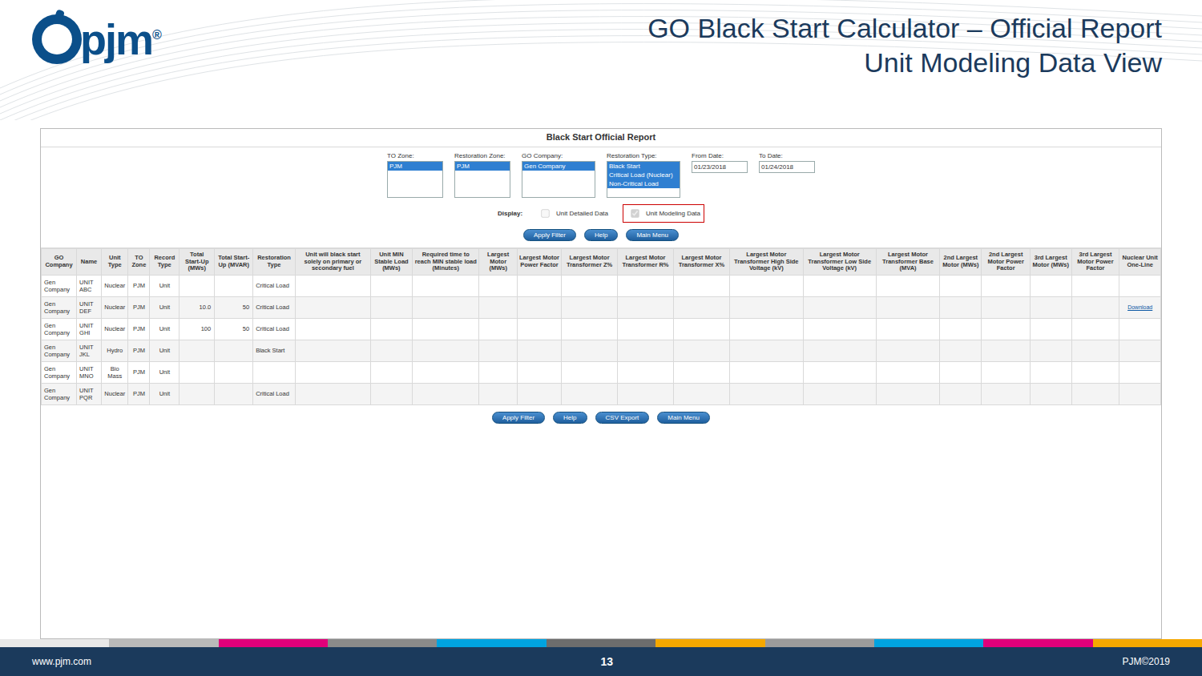pjm®
GO Black Start Calculator – Official Report Unit Modeling Data View
Black Start Official Report
TO Zone:
PJM
Restoration Zone:
PJM
GO Company:
Gen Company
Restoration Type:
Black Start
Critical Load (Nuclear)
Non-Critical Load
From Date:
01/23/2018
To Date:
01/24/2018
Display: Unit Detailed Data Unit Modeling Data
Apply Filter Help Main Menu
| GO Company | Name | Unit Type | TO Zone | Record Type | Total Start-Up (MWs) | Total Start-Up (MVAR) | Restoration Type | Unit will black start solely on primary or secondary fuel | Unit MIN Stable Load (MWs) | Required time to reach MIN stable load (Minutes) | Largest Motor (MWs) | Largest Motor Power Factor | Largest Motor Transformer Z% | Largest Motor Transformer R% | Largest Motor Transformer X% | Largest Motor Transformer High Side Voltage (kV) | Largest Motor Transformer Low Side Voltage (kV) | Largest Motor Transformer Base (MVA) | 2nd Largest Motor (MWs) | 2nd Largest Motor Power Factor | 3rd Largest Motor (MWs) | 3rd Largest Motor Power Factor | Nuclear Unit One-Line |
| --- | --- | --- | --- | --- | --- | --- | --- | --- | --- | --- | --- | --- | --- | --- | --- | --- | --- | --- | --- | --- | --- | --- | --- |
| Gen Company | UNIT ABC | Nuclear | PJM | Unit | | | Critical Load | | | | | | | | | | | | | | | | |
| Gen Company | UNIT DEF | Nuclear | PJM | Unit | 10.0 | 50 | Critical Load | | | | | | | | | | | | | | | | Download |
| Gen Company | UNIT GHI | Nuclear | PJM | Unit | 100 | 50 | Critical Load | | | | | | | | | | | | | | | | |
| Gen Company | UNIT JKL | Hydro | PJM | Unit | | | Black Start | | | | | | | | | | | | | | | | |
| Gen Company | UNIT MNO | Bio Mass | PJM | Unit | | | | | | | | | | | | | | | | | | | |
| Gen Company | UNIT PQR | Nuclear | PJM | Unit | | | Critical Load | | | | | | | | | | | | | | | | |
Apply Filter Help CSV Export Main Menu
www.pjm.com 13 PJM©2019